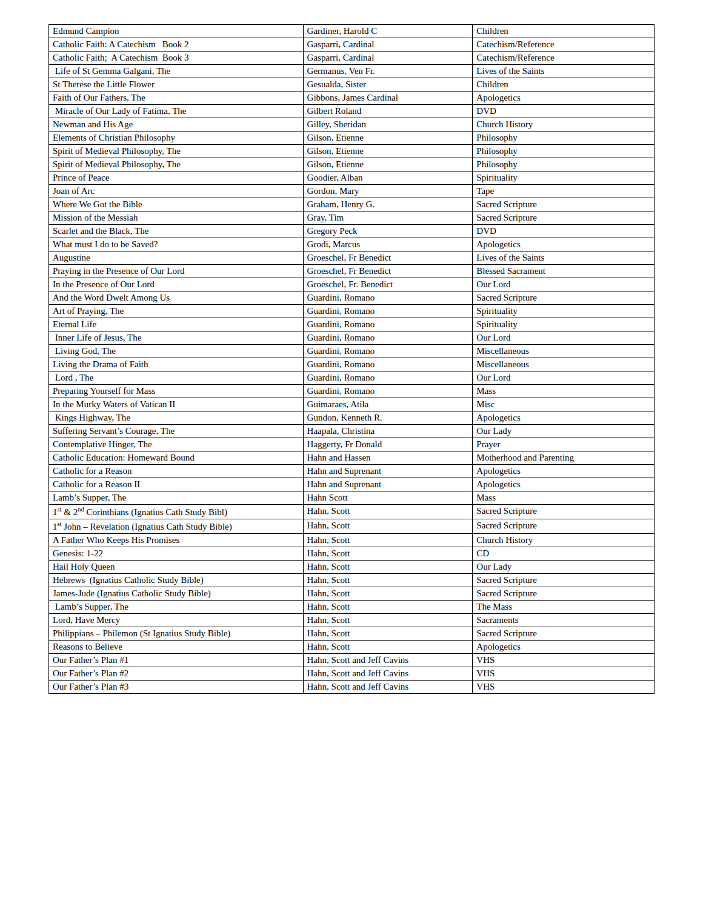| Edmund Campion | Gardiner, Harold C | Children |
| Catholic Faith: A Catechism Book 2 | Gasparri, Cardinal | Catechism/Reference |
| Catholic Faith; A Catechism Book 3 | Gasparri, Cardinal | Catechism/Reference |
| Life of St Gemma Galgani, The | Germanus, Ven Fr. | Lives of the Saints |
| St Therese the Little Flower | Gesualda, Sister | Children |
| Faith of Our Fathers, The | Gibbons, James Cardinal | Apologetics |
| Miracle of Our Lady of Fatima, The | Gilbert Roland | DVD |
| Newman and His Age | Gilley, Sheridan | Church History |
| Elements of Christian Philosophy | Gilson, Etienne | Philosophy |
| Spirit of Medieval Philosophy, The | Gilson, Etienne | Philosophy |
| Spirit of Medieval Philosophy, The | Gilson, Etienne | Philosophy |
| Prince of Peace | Goodier, Alban | Spirituality |
| Joan of Arc | Gordon, Mary | Tape |
| Where We Got the Bible | Graham, Henry G. | Sacred Scripture |
| Mission of the Messiah | Gray, Tim | Sacred Scripture |
| Scarlet and the Black, The | Gregory Peck | DVD |
| What must I do to be Saved? | Grodi, Marcus | Apologetics |
| Augustine | Groeschel, Fr Benedict | Lives of the Saints |
| Praying in the Presence of Our Lord | Groeschel, Fr Benedict | Blessed Sacrament |
| In the Presence of Our Lord | Groeschel, Fr. Benedict | Our Lord |
| And the Word Dwelt Among Us | Guardini, Romano | Sacred Scripture |
| Art of Praying, The | Guardini, Romano | Spirituality |
| Eternal Life | Guardini, Romano | Spirituality |
| Inner Life of Jesus, The | Guardini, Romano | Our Lord |
| Living God, The | Guardini, Romano | Miscellaneous |
| Living the Drama of Faith | Guardini, Romano | Miscellaneous |
| Lord , The | Guardini, Romano | Our Lord |
| Preparing Yourself for Mass | Guardini, Romano | Mass |
| In the Murky Waters of Vatican II | Guimaraes, Atila | Misc |
| Kings Highway, The | Gundon, Kenneth R. | Apologetics |
| Suffering Servant’s Courage, The | Haapala, Christina | Our Lady |
| Contemplative Hinger, The | Haggerty, Fr Donald | Prayer |
| Catholic Education: Homeward Bound | Hahn and Hassen | Motherhood and Parenting |
| Catholic for a Reason | Hahn and Suprenant | Apologetics |
| Catholic for a Reason II | Hahn and Suprenant | Apologetics |
| Lamb’s Supper, The | Hahn Scott | Mass |
| 1 st & 2 nd Corinthians (Ignatius Cath Study Bibl) | Hahn, Scott | Sacred Scripture |
| 1 st John – Revelation (Ignatius Cath Study Bible) | Hahn, Scott | Sacred Scripture |
| A Father Who Keeps His Promises | Hahn, Scott | Church History |
| Genesis: 1-22 | Hahn, Scott | CD |
| Hail Holy Queen | Hahn, Scott | Our Lady |
| Hebrews (Ignatius Catholic Study Bible) | Hahn, Scott | Sacred Scripture |
| James-Jude (Ignatius Catholic Study Bible) | Hahn, Scott | Sacred Scripture |
| Lamb’s Supper, The | Hahn, Scott | The Mass |
| Lord, Have Mercy | Hahn, Scott | Sacraments |
| Philippians – Philemon (St Ignatius Study Bible) | Hahn, Scott | Sacred Scripture |
| Reasons to Believe | Hahn, Scott | Apologetics |
| Our Father’s Plan #1 | Hahn, Scott and Jeff Cavins | VHS |
| Our Father’s Plan #2 | Hahn, Scott and Jeff Cavins | VHS |
| Our Father’s Plan #3 | Hahn, Scott and Jeff Cavins | VHS |